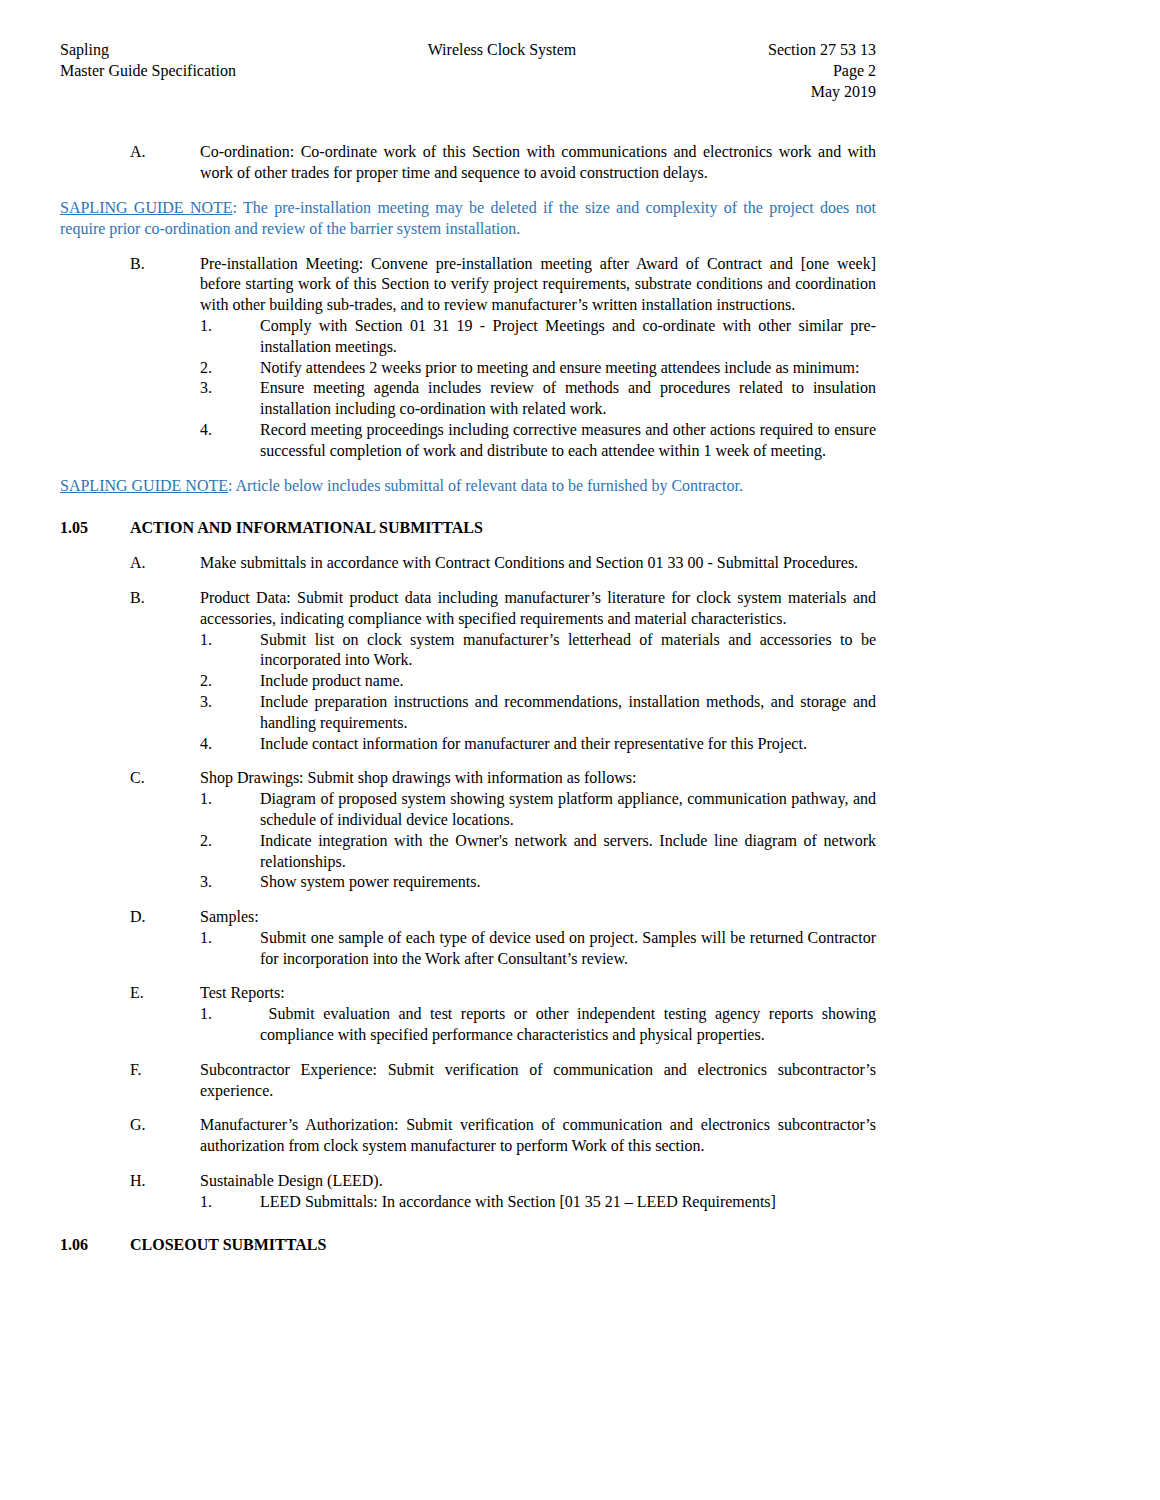Sapling
Master Guide Specification
Wireless Clock System
Section 27 53 13
Page 2
May 2019
A.
Co-ordination: Co-ordinate work of this Section with communications and electronics work and with work of other trades for proper time and sequence to avoid construction delays.
SAPLING GUIDE NOTE: The pre-installation meeting may be deleted if the size and complexity of the project does not require prior co-ordination and review of the barrier system installation.
B.
Pre-installation Meeting: Convene pre-installation meeting after Award of Contract and [one week] before starting work of this Section to verify project requirements, substrate conditions and coordination with other building sub-trades, and to review manufacturer’s written installation instructions.
1.
Comply with Section 01 31 19 - Project Meetings and co-ordinate with other similar pre-installation meetings.
2.
Notify attendees 2 weeks prior to meeting and ensure meeting attendees include as minimum:
3.
Ensure meeting agenda includes review of methods and procedures related to insulation installation including co-ordination with related work.
4.
Record meeting proceedings including corrective measures and other actions required to ensure successful completion of work and distribute to each attendee within 1 week of meeting.
SAPLING GUIDE NOTE: Article below includes submittal of relevant data to be furnished by Contractor.
1.05 ACTION AND INFORMATIONAL SUBMITTALS
A.
Make submittals in accordance with Contract Conditions and Section 01 33 00 - Submittal Procedures.
B.
Product Data: Submit product data including manufacturer’s literature for clock system materials and accessories, indicating compliance with specified requirements and material characteristics.
1.
Submit list on clock system manufacturer’s letterhead of materials and accessories to be incorporated into Work.
2.
Include product name.
3.
Include preparation instructions and recommendations, installation methods, and storage and handling requirements.
4.
Include contact information for manufacturer and their representative for this Project.
C.
Shop Drawings: Submit shop drawings with information as follows:
1.
Diagram of proposed system showing system platform appliance, communication pathway, and schedule of individual device locations.
2.
Indicate integration with the Owner's network and servers. Include line diagram of network relationships.
3.
Show system power requirements.
D.
Samples:
1.
Submit one sample of each type of device used on project. Samples will be returned Contractor for incorporation into the Work after Consultant’s review.
E.
Test Reports:
1.
Submit evaluation and test reports or other independent testing agency reports showing compliance with specified performance characteristics and physical properties.
F.
Subcontractor Experience: Submit verification of communication and electronics subcontractor’s experience.
G.
Manufacturer’s Authorization: Submit verification of communication and electronics subcontractor’s authorization from clock system manufacturer to perform Work of this section.
H.
Sustainable Design (LEED).
1.
LEED Submittals: In accordance with Section [01 35 21 – LEED Requirements]
1.06 CLOSEOUT SUBMITTALS